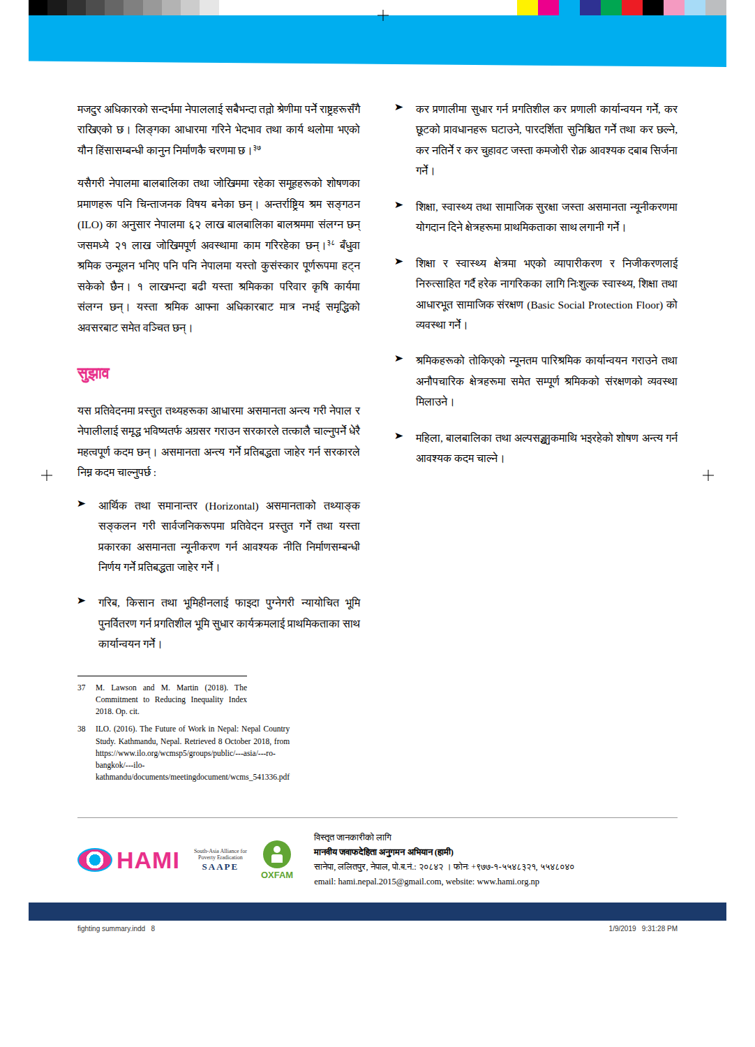मजदुर अधिकारको सन्दर्भमा नेपाललाई सबैभन्दा तल्लो श्रेणीमा पर्ने राष्ट्रहरूसँगै राखिएको छ। लिङ्गका आधारमा गरिने भेदभाव तथा कार्य थलोमा भएको यौन हिंसासम्बन्धी कानुन निर्माणकै चरणमा छ।३७
यसैगरी नेपालमा बालबालिका तथा जोखिममा रहेका समूहहरूको शोषणका प्रमाणहरू पनि चिन्ताजनक विषय बनेका छन्। अन्तर्राष्ट्रिय श्रम सङ्गठन (ILO) का अनुसार नेपालमा ६२ लाख बालबालिका बालश्रममा संलग्न छन् जसमध्ये २१ लाख जोखिमपूर्ण अवस्थामा काम गरिरहेका छन्।३८ बँधुवा श्रमिक उन्मूलन भनिए पनि पनि नेपालमा यस्तो कुसंस्कार पूर्णरूपमा हट्न सकेको छैन। १ लाखभन्दा बढी यस्ता श्रमिकका परिवार कृषि कार्यमा संलग्न छन्। यस्ता श्रमिक आफ्ना अधिकारबाट मात्र नभई समृद्धिको अवसरबाट समेत वञ्चित छन्।
सुझाव
यस प्रतिवेदनमा प्रस्तुत तथ्यहरूका आधारमा असमानता अन्त्य गरी नेपाल र नेपालीलाई समृद्ध भविष्यतर्फ अग्रसर गराउन सरकारले तत्कालै चाल्नुपर्ने धेरै महत्वपूर्ण कदम छन्। असमानता अन्त्य गर्ने प्रतिबद्धता जाहेर गर्न सरकारले निम्न कदम चाल्नुपर्छ :
आर्थिक तथा समानान्तर (Horizontal) असमानताको तथ्याङ्क सङ्कलन गरी सार्वजनिकरूपमा प्रतिवेदन प्रस्तुत गर्ने तथा यस्ता प्रकारका असमानता न्यूनीकरण गर्न आवश्यक नीति निर्माणसम्बन्धी निर्णय गर्ने प्रतिबद्धता जाहेर गर्ने।
गरिब, किसान तथा भूमिहीनलाई फाइदा पुग्नेगरी न्यायोचित भूमि पुनर्वितरण गर्न प्रगतिशील भूमि सुधार कार्यक्रमलाई प्राथमिकताका साथ कार्यान्वयन गर्ने।
37 M. Lawson and M. Martin (2018). The Commitment to Reducing Inequality Index 2018. Op. cit.
38 ILO. (2016). The Future of Work in Nepal: Nepal Country Study. Kathmandu, Nepal. Retrieved 8 October 2018, from https://www.ilo.org/wcmsp5/groups/public/---asia/---ro-bangkok/---ilo-kathmandu/documents/meetingdocument/wcms_541336.pdf
कर प्रणालीमा सुधार गर्न प्रगतिशील कर प्रणाली कार्यान्वयन गर्ने, कर छूटको प्रावधानहरू घटाउने, पारदर्शिता सुनिश्चित गर्ने तथा कर छल्ने, कर नतिर्ने र कर चुहावट जस्ता कमजोरी रोक्न आवश्यक दबाब सिर्जना गर्ने।
शिक्षा, स्वास्थ्य तथा सामाजिक सुरक्षा जस्ता असमानता न्यूनीकरणमा योगदान दिने क्षेत्रहरूमा प्राथमिकताका साथ लगानी गर्ने।
शिक्षा र स्वास्थ्य क्षेत्रमा भएको व्यापारीकरण र निजीकरणलाई निरुत्साहित गर्दै हरेक नागरिकका लागि निःशुल्क स्वास्थ्य, शिक्षा तथा आधारभूत सामाजिक संरक्षण (Basic Social Protection Floor) को व्यवस्था गर्ने।
श्रमिकहरूको तोकिएको न्यूनतम पारिश्रमिक कार्यान्वयन गराउने तथा अनौपचारिक क्षेत्रहरूमा समेत सम्पूर्ण श्रमिकको संरक्षणको व्यवस्था मिलाउने।
महिला, बालबालिका तथा अल्पसङ्ख्यकमाथि भइरहेको शोषण अन्त्य गर्न आवश्यक कदम चाल्ने।
HAMI
South-Asia Alliance for Poverty Eradication
SAAPE
OXFAM
विस्तृत जानकारीको लागि
मानवीय जवाफदेहिता अनुगमन अभियान (हामी)
सानेपा, ललितपुर, नेपाल, पो.ब.नं.: २०८४२ । फोनः +९७७-१-५५४८३२१, ५५४८०४०
email: hami.nepal.2015@gmail.com, website: www.hami.org.np
fighting summary.indd 8 1/9/2019 9:31:28 PM